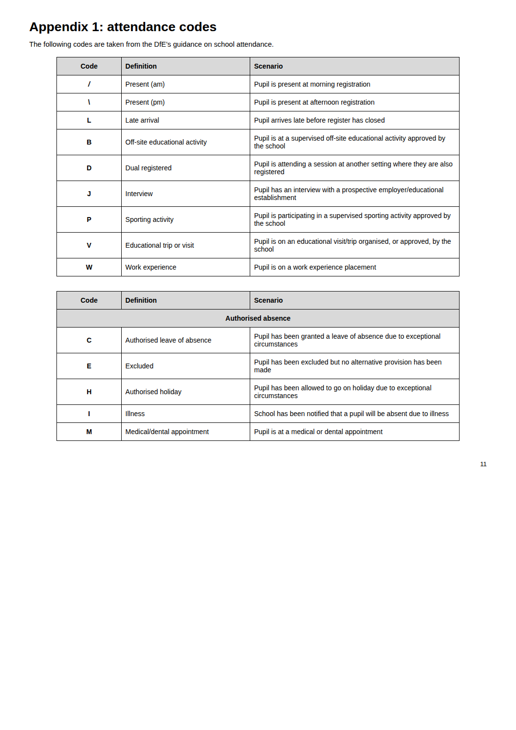Appendix 1: attendance codes
The following codes are taken from the DfE’s guidance on school attendance.
| Code | Definition | Scenario |
| --- | --- | --- |
| / | Present (am) | Pupil is present at morning registration |
| \ | Present (pm) | Pupil is present at afternoon registration |
| L | Late arrival | Pupil arrives late before register has closed |
| B | Off-site educational activity | Pupil is at a supervised off-site educational activity approved by the school |
| D | Dual registered | Pupil is attending a session at another setting where they are also registered |
| J | Interview | Pupil has an interview with a prospective employer/educational establishment |
| P | Sporting activity | Pupil is participating in a supervised sporting activity approved by the school |
| V | Educational trip or visit | Pupil is on an educational visit/trip organised, or approved, by the school |
| W | Work experience | Pupil is on a work experience placement |
| Code | Definition | Scenario |
| --- | --- | --- |
| Authorised absence |
| C | Authorised leave of absence | Pupil has been granted a leave of absence due to exceptional circumstances |
| E | Excluded | Pupil has been excluded but no alternative provision has been made |
| H | Authorised holiday | Pupil has been allowed to go on holiday due to exceptional circumstances |
| I | Illness | School has been notified that a pupil will be absent due to illness |
| M | Medical/dental appointment | Pupil is at a medical or dental appointment |
11